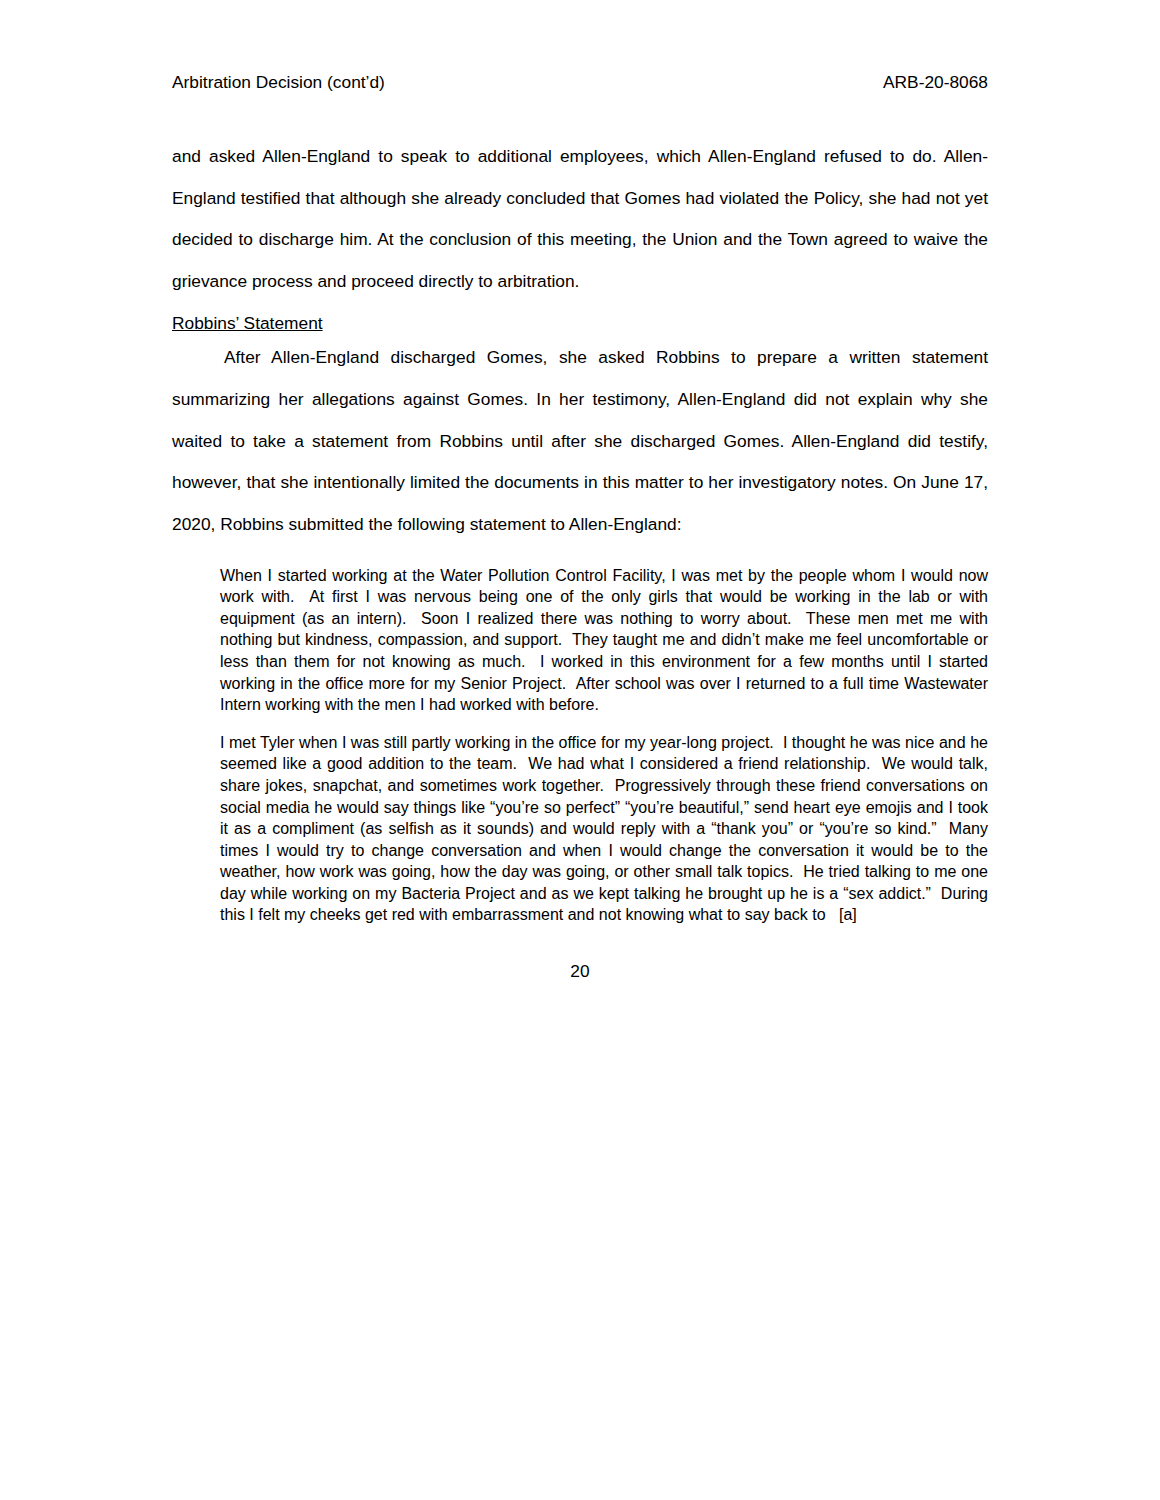Arbitration Decision (cont’d) ARB-20-8068
and asked Allen-England to speak to additional employees, which Allen-England refused to do. Allen-England testified that although she already concluded that Gomes had violated the Policy, she had not yet decided to discharge him. At the conclusion of this meeting, the Union and the Town agreed to waive the grievance process and proceed directly to arbitration.
Robbins’ Statement
After Allen-England discharged Gomes, she asked Robbins to prepare a written statement summarizing her allegations against Gomes. In her testimony, Allen-England did not explain why she waited to take a statement from Robbins until after she discharged Gomes. Allen-England did testify, however, that she intentionally limited the documents in this matter to her investigatory notes. On June 17, 2020, Robbins submitted the following statement to Allen-England:
When I started working at the Water Pollution Control Facility, I was met by the people whom I would now work with. At first I was nervous being one of the only girls that would be working in the lab or with equipment (as an intern). Soon I realized there was nothing to worry about. These men met me with nothing but kindness, compassion, and support. They taught me and didn’t make me feel uncomfortable or less than them for not knowing as much. I worked in this environment for a few months until I started working in the office more for my Senior Project. After school was over I returned to a full time Wastewater Intern working with the men I had worked with before.
I met Tyler when I was still partly working in the office for my year-long project. I thought he was nice and he seemed like a good addition to the team. We had what I considered a friend relationship. We would talk, share jokes, snapchat, and sometimes work together. Progressively through these friend conversations on social media he would say things like “you’re so perfect” “you’re beautiful,” send heart eye emojis and I took it as a compliment (as selfish as it sounds) and would reply with a “thank you” or “you’re so kind.” Many times I would try to change conversation and when I would change the conversation it would be to the weather, how work was going, how the day was going, or other small talk topics. He tried talking to me one day while working on my Bacteria Project and as we kept talking he brought up he is a “sex addict.” During this I felt my cheeks get red with embarrassment and not knowing what to say back to [a]
20